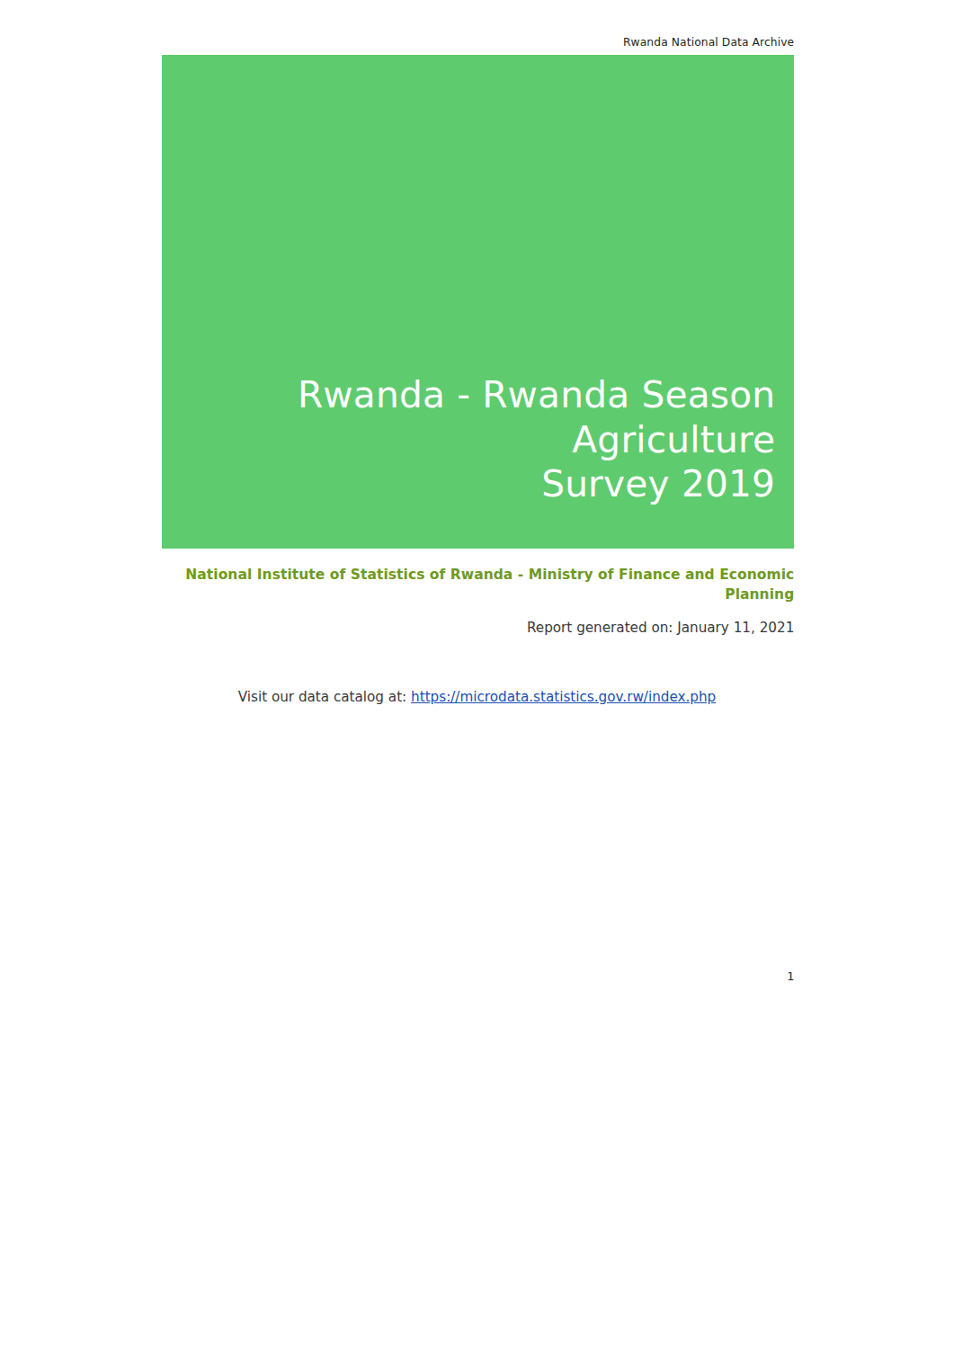Rwanda National Data Archive
Rwanda - Rwanda Season Agriculture
Survey 2019
National Institute of Statistics of Rwanda - Ministry of Finance and Economic
Planning
Report generated on: January 11, 2021
Visit our data catalog at: https://microdata.statistics.gov.rw/index.php
1